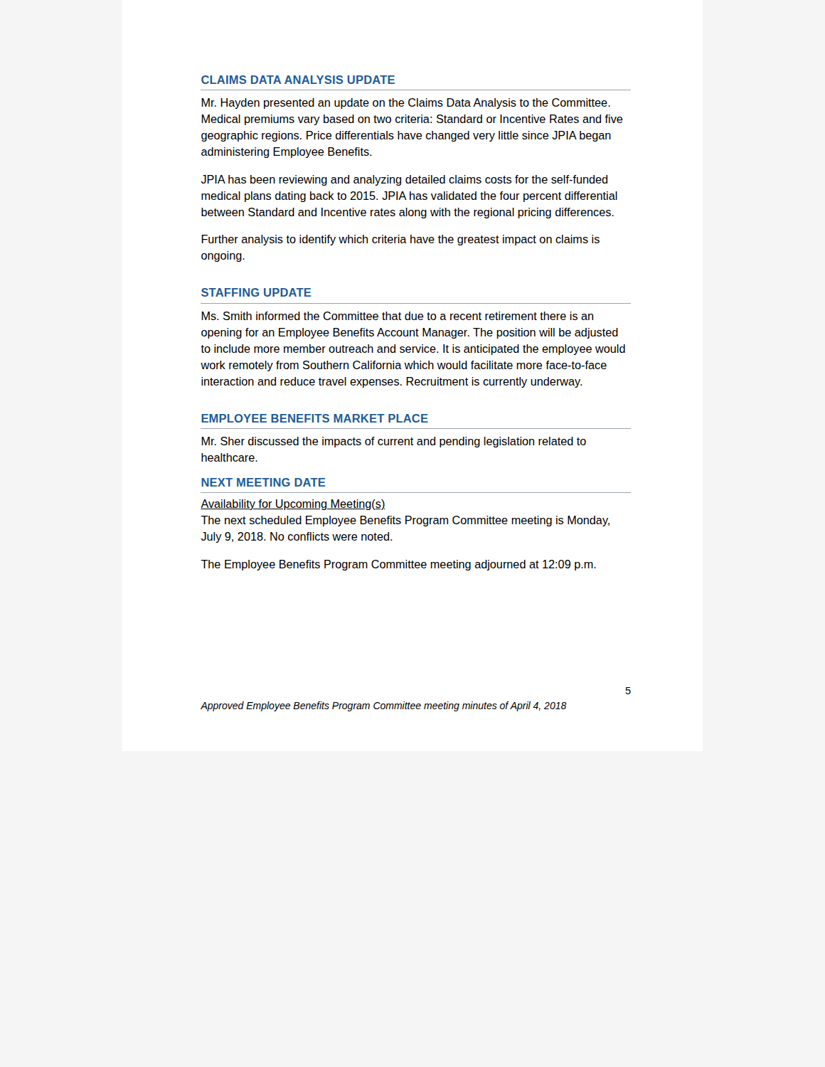CLAIMS DATA ANALYSIS UPDATE
Mr. Hayden presented an update on the Claims Data Analysis to the Committee. Medical premiums vary based on two criteria: Standard or Incentive Rates and five geographic regions. Price differentials have changed very little since JPIA began administering Employee Benefits.
JPIA has been reviewing and analyzing detailed claims costs for the self-funded medical plans dating back to 2015. JPIA has validated the four percent differential between Standard and Incentive rates along with the regional pricing differences.
Further analysis to identify which criteria have the greatest impact on claims is ongoing.
STAFFING UPDATE
Ms. Smith informed the Committee that due to a recent retirement there is an opening for an Employee Benefits Account Manager. The position will be adjusted to include more member outreach and service. It is anticipated the employee would work remotely from Southern California which would facilitate more face-to-face interaction and reduce travel expenses. Recruitment is currently underway.
EMPLOYEE BENEFITS MARKET PLACE
Mr. Sher discussed the impacts of current and pending legislation related to healthcare.
NEXT MEETING DATE
Availability for Upcoming Meeting(s)
The next scheduled Employee Benefits Program Committee meeting is Monday,
July 9, 2018. No conflicts were noted.
The Employee Benefits Program Committee meeting adjourned at 12:09 p.m.
5
Approved Employee Benefits Program Committee meeting minutes of April 4, 2018